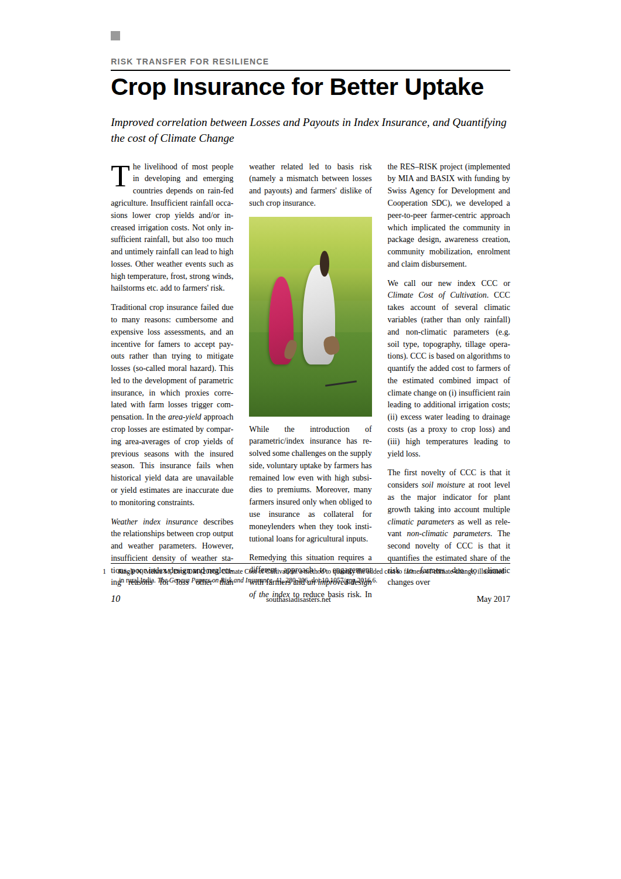RISK TRANSFER FOR RESILIENCE
Crop Insurance for Better Uptake
Improved correlation between Losses and Payouts in Index Insurance, and Quantifying the cost of Climate Change
The livelihood of most people in developing and emerging countries depends on rain-fed agriculture. Insufficient rainfall occasions lower crop yields and/or increased irrigation costs. Not only insufficient rainfall, but also too much and untimely rainfall can lead to high losses. Other weather events such as high temperature, frost, strong winds, hailstorms etc. add to farmers' risk.
Traditional crop insurance failed due to many reasons: cumbersome and expensive loss assessments, and an incentive for famers to accept payouts rather than trying to mitigate losses (so-called moral hazard). This led to the development of parametric insurance, in which proxies correlated with farm losses trigger compensation. In the area-yield approach crop losses are estimated by comparing area-averages of crop yields of previous seasons with the insured season. This insurance fails when historical yield data are unavailable or yield estimates are inaccurate due to monitoring constraints.
Weather index insurance describes the relationships between crop output and weather parameters. However, insufficient density of weather stations, poor index design and neglecting reasons for loss other than weather related led to basis risk (namely a mismatch between losses and payouts) and farmers' dislike of such crop insurance.
While the introduction of parametric/index insurance has resolved some challenges on the supply side, voluntary uptake by farmers has remained low even with high subsidies to premiums. Moreover, many farmers insured only when obliged to use insurance as collateral for moneylenders when they took institutional loans for agricultural inputs.
Remedying this situation requires a different approach to engagement with farmers and an improved design of the index to reduce basis risk. In the RES–RISK project (implemented by MIA and BASIX with funding by Swiss Agency for Development and Cooperation SDC), we developed a peer-to-peer farmer-centric approach which implicated the community in package design, awareness creation, community mobilization, enrolment and claim disbursement.
We call our new index CCC or Climate Cost of Cultivation. CCC takes account of several climatic variables (rather than only rainfall) and non-climatic parameters (e.g. soil type, topography, tillage operations). CCC is based on algorithms to quantify the added cost to farmers of the estimated combined impact of climate change on (i) insufficient rain leading to additional irrigation costs; (ii) excess water leading to drainage costs (as a proxy to crop loss) and (iii) high temperatures leading to yield loss.
The first novelty of CCC is that it considers soil moisture at root level as the major indicator for plant growth taking into account multiple climatic parameters as well as relevant non-climatic parameters. The second novelty of CCC is that it quantifies the estimated share of the risk to farmers due to climatic changes over
1 Jangle N, Mehra M, Dror DM (2016). Climate Cost of Cultivation: a method to quantify the added cost to farmers of climate-change, illustrated in rural India. The Geneva Papers on Risk and Insurance. 41, 280-306. doi:10.1057/gpp.2016.6.
10 southasiadisasters.net May 2017